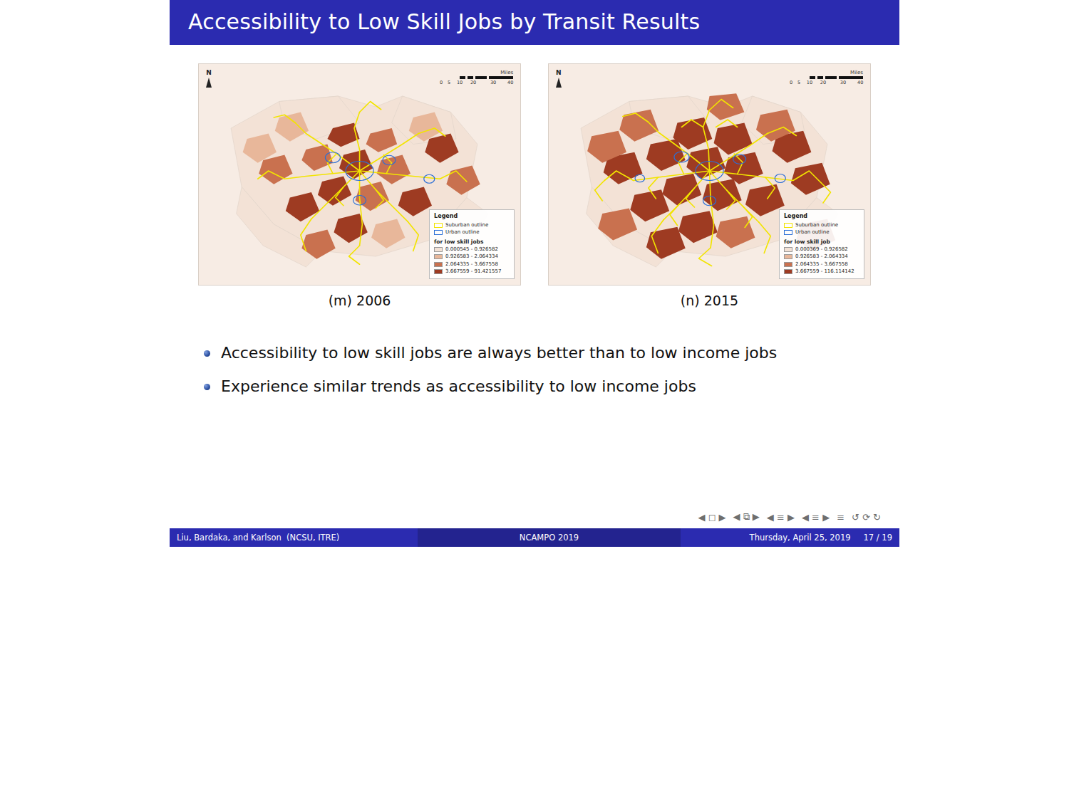Accessibility to Low Skill Jobs by Transit Results
N
Miles
0510203040
Legend
Suburban outline
Urban outline
for low skill jobs
0.000545 - 0.926582
0.926583 - 2.064334
2.064335 - 3.667558
3.667559 - 91.421557
(m) 2006
N
Miles
0510203040
Legend
Suburban outline
Urban outline
for low skill job
0.000369 - 0.926582
0.926583 - 2.064334
2.064335 - 3.667558
3.667559 - 116.114142
(n) 2015
Accessibility to low skill jobs are always better than to low income jobs
Experience similar trends as accessibility to low income jobs
◀ ◻ ▶ ◀ ⧉ ▶ ◀ ≡ ▶ ◀ ≡ ▶ ≡ ↺ ⟳ ↻
Liu, Bardaka, and Karlson (NCSU, ITRE)
NCAMPO 2019
Thursday, April 25, 201917 / 19